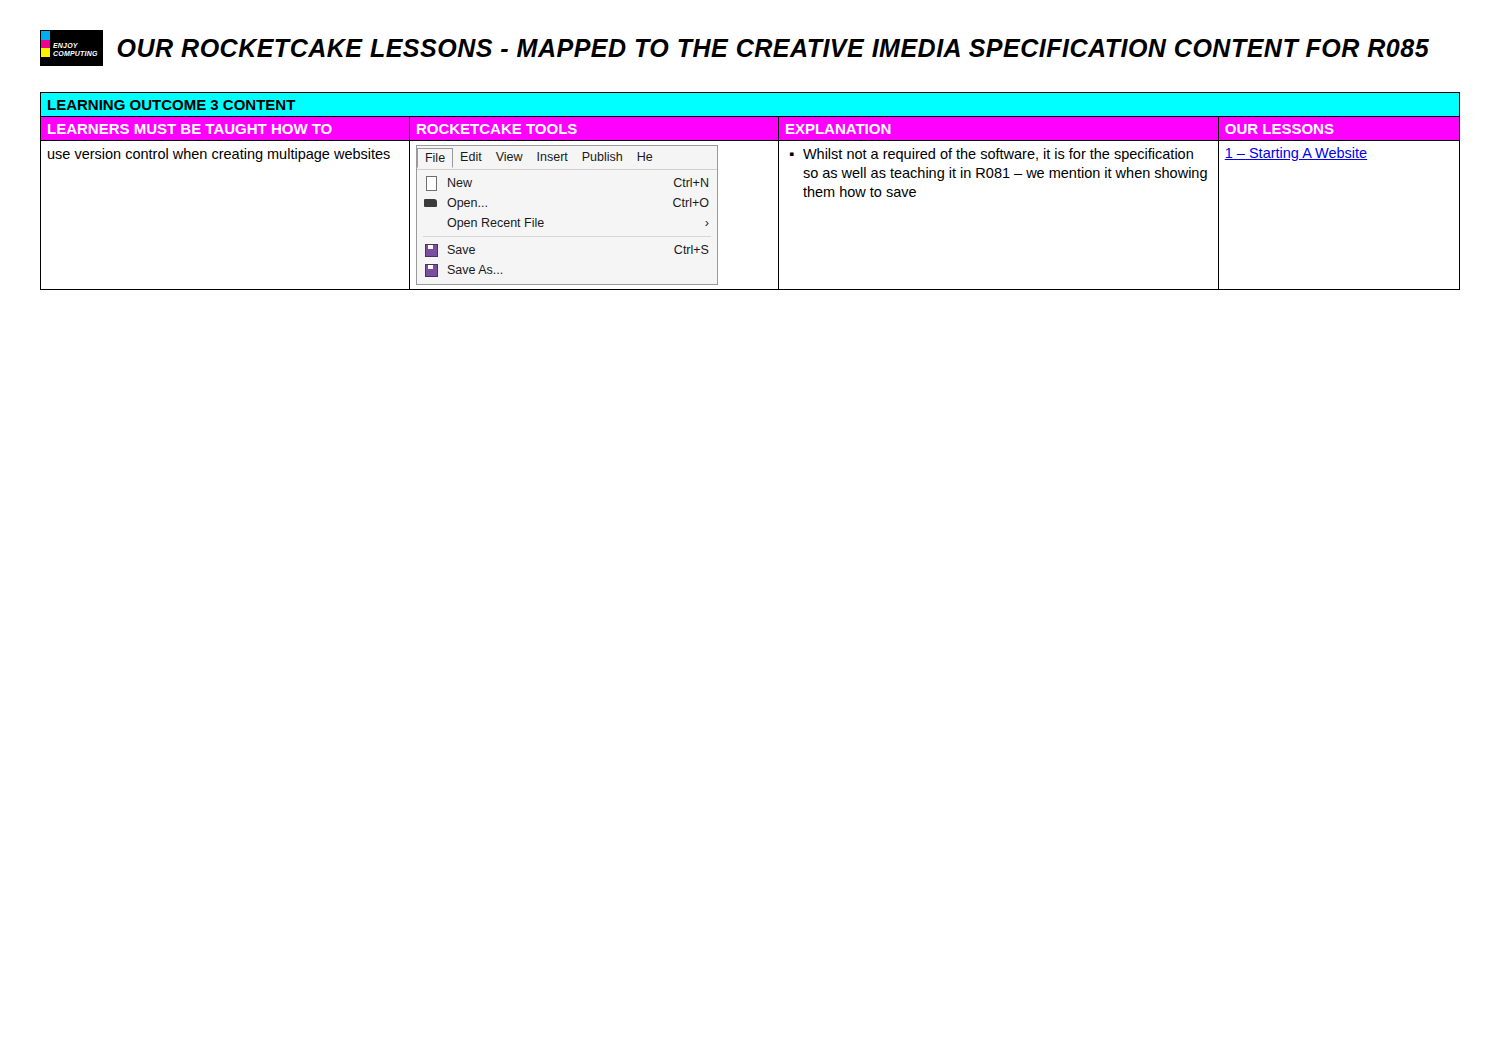ENJOY
COMPUTING
Our RocketCake Lessons - Mapped to the Creative iMedia Specification Content for R085
| LEARNING OUTCOME 3 CONTENT |
| LEARNERS MUST BE TAUGHT HOW TO | ROCKETCAKE TOOLS | EXPLANATION | OUR LESSONS |
| use version control when creating multipage websites | File Edit View Insert Publish He New Ctrl+N Open... Ctrl+O Open Recent File › Save Ctrl+S Save As... | Whilst not a required of the software, it is for the specification so as well as teaching it in R081 – we mention it when showing them how to save | 1 – Starting A Website |